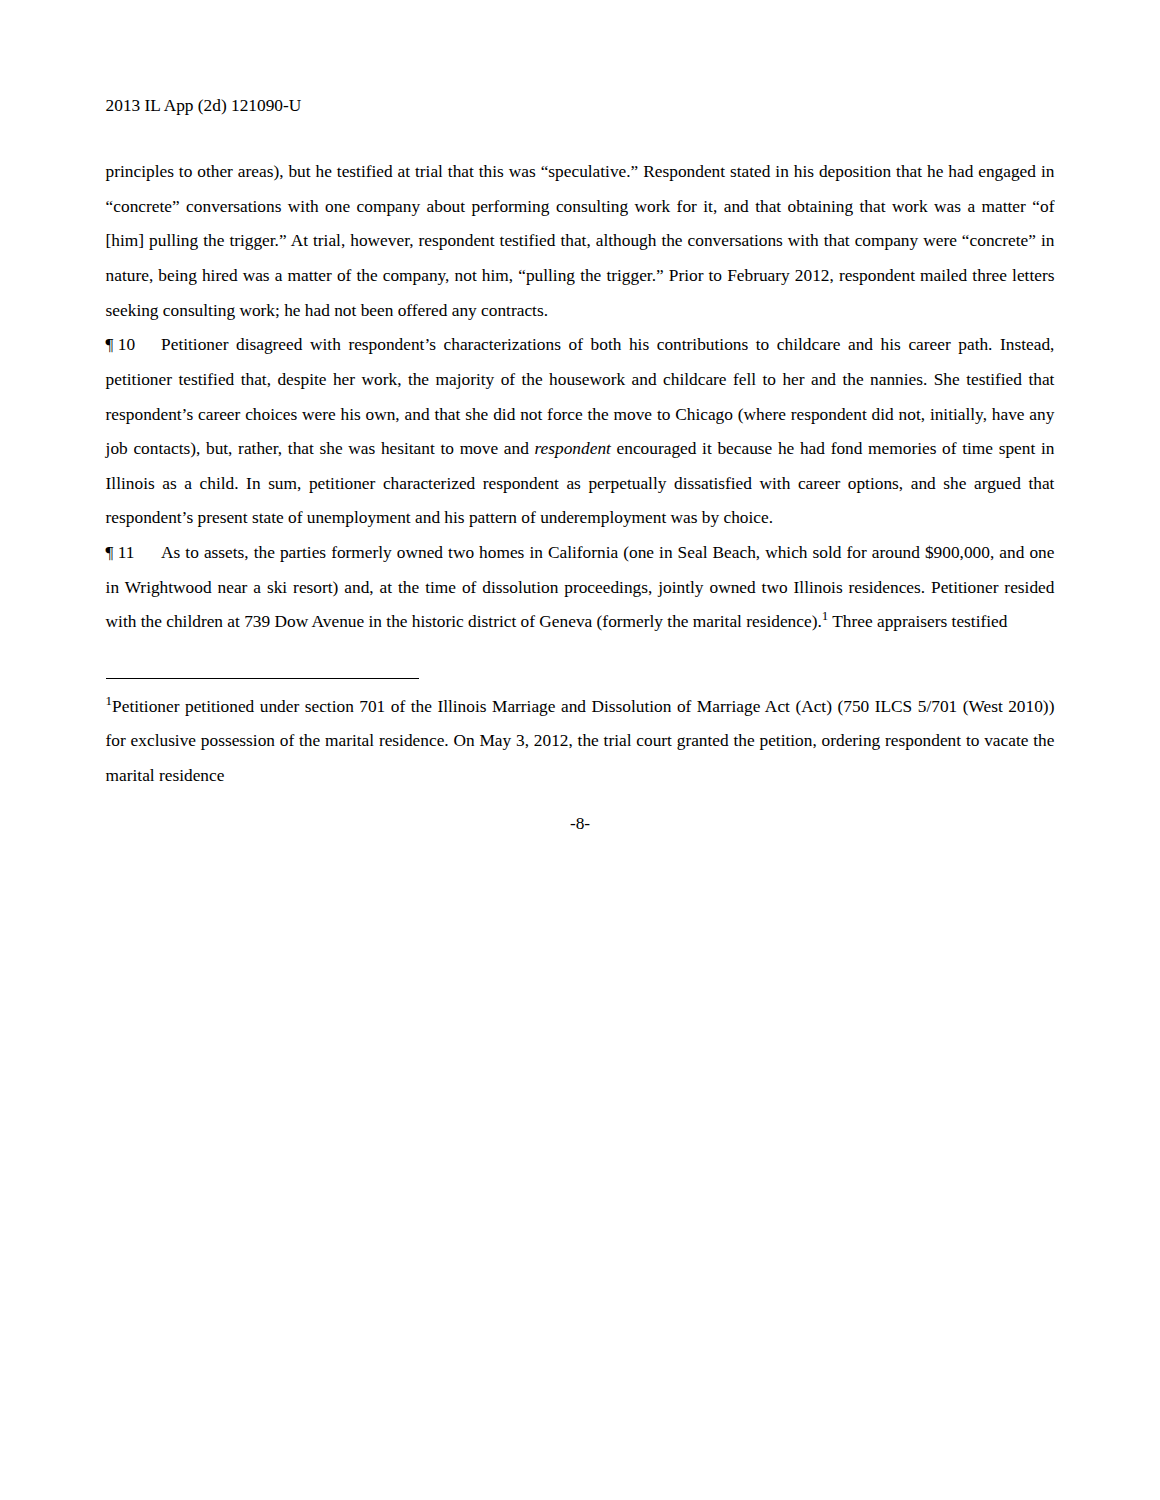2013 IL App (2d) 121090-U
principles to other areas), but he testified at trial that this was “speculative.” Respondent stated in his deposition that he had engaged in “concrete” conversations with one company about performing consulting work for it, and that obtaining that work was a matter “of [him] pulling the trigger.” At trial, however, respondent testified that, although the conversations with that company were “concrete” in nature, being hired was a matter of the company, not him, “pulling the trigger.” Prior to February 2012, respondent mailed three letters seeking consulting work; he had not been offered any contracts.
¶ 10 Petitioner disagreed with respondent’s characterizations of both his contributions to childcare and his career path. Instead, petitioner testified that, despite her work, the majority of the housework and childcare fell to her and the nannies. She testified that respondent’s career choices were his own, and that she did not force the move to Chicago (where respondent did not, initially, have any job contacts), but, rather, that she was hesitant to move and respondent encouraged it because he had fond memories of time spent in Illinois as a child. In sum, petitioner characterized respondent as perpetually dissatisfied with career options, and she argued that respondent’s present state of unemployment and his pattern of underemployment was by choice.
¶ 11 As to assets, the parties formerly owned two homes in California (one in Seal Beach, which sold for around $900,000, and one in Wrightwood near a ski resort) and, at the time of dissolution proceedings, jointly owned two Illinois residences. Petitioner resided with the children at 739 Dow Avenue in the historic district of Geneva (formerly the marital residence).1 Three appraisers testified
1Petitioner petitioned under section 701 of the Illinois Marriage and Dissolution of Marriage Act (Act) (750 ILCS 5/701 (West 2010)) for exclusive possession of the marital residence. On May 3, 2012, the trial court granted the petition, ordering respondent to vacate the marital residence
-8-